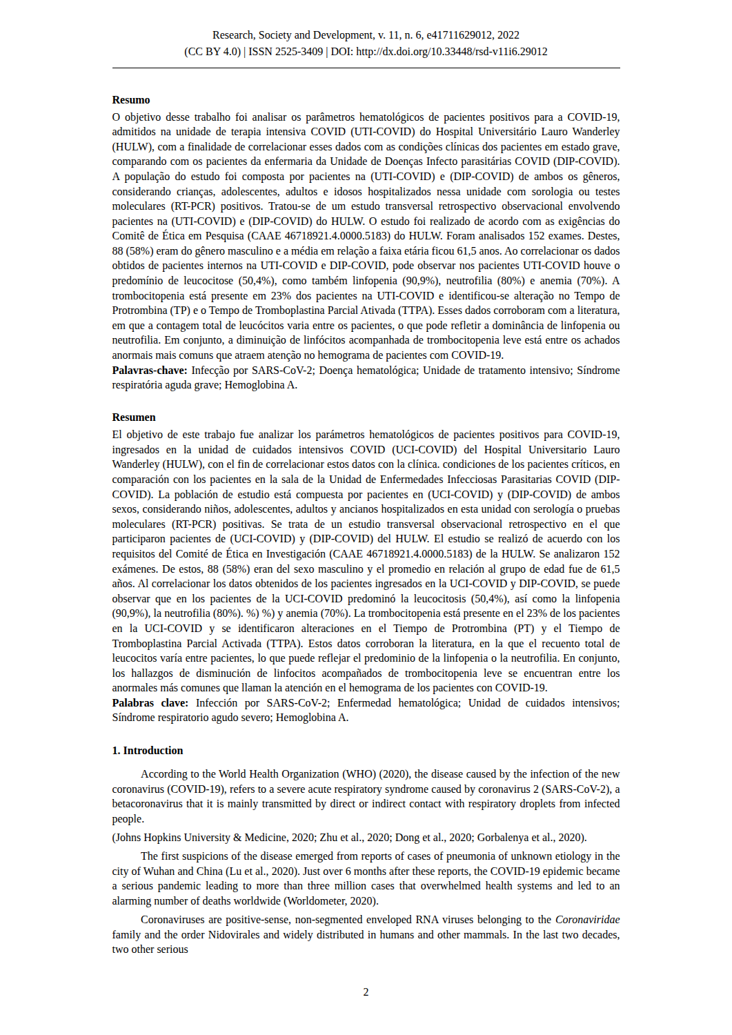Research, Society and Development, v. 11, n. 6, e41711629012, 2022
(CC BY 4.0) | ISSN 2525-3409 | DOI: http://dx.doi.org/10.33448/rsd-v11i6.29012
Resumo
O objetivo desse trabalho foi analisar os parâmetros hematológicos de pacientes positivos para a COVID-19, admitidos na unidade de terapia intensiva COVID (UTI-COVID) do Hospital Universitário Lauro Wanderley (HULW), com a finalidade de correlacionar esses dados com as condições clínicas dos pacientes em estado grave, comparando com os pacientes da enfermaria da Unidade de Doenças Infecto parasitárias COVID (DIP-COVID). A população do estudo foi composta por pacientes na (UTI-COVID) e (DIP-COVID) de ambos os gêneros, considerando crianças, adolescentes, adultos e idosos hospitalizados nessa unidade com sorologia ou testes moleculares (RT-PCR) positivos. Tratou-se de um estudo transversal retrospectivo observacional envolvendo pacientes na (UTI-COVID) e (DIP-COVID) do HULW. O estudo foi realizado de acordo com as exigências do Comitê de Ética em Pesquisa (CAAE 46718921.4.0000.5183) do HULW. Foram analisados 152 exames. Destes, 88 (58%) eram do gênero masculino e a média em relação a faixa etária ficou 61,5 anos. Ao correlacionar os dados obtidos de pacientes internos na UTI-COVID e DIP-COVID, pode observar nos pacientes UTI-COVID houve o predomínio de leucocitose (50,4%), como também linfopenia (90,9%), neutrofilia (80%) e anemia (70%). A trombocitopenia está presente em 23% dos pacientes na UTI-COVID e identificou-se alteração no Tempo de Protrombina (TP) e o Tempo de Tromboplastina Parcial Ativada (TTPA). Esses dados corroboram com a literatura, em que a contagem total de leucócitos varia entre os pacientes, o que pode refletir a dominância de linfopenia ou neutrofilia. Em conjunto, a diminuição de linfócitos acompanhada de trombocitopenia leve está entre os achados anormais mais comuns que atraem atenção no hemograma de pacientes com COVID-19.
Palavras-chave: Infecção por SARS-CoV-2; Doença hematológica; Unidade de tratamento intensivo; Síndrome respiratória aguda grave; Hemoglobina A.
Resumen
El objetivo de este trabajo fue analizar los parámetros hematológicos de pacientes positivos para COVID-19, ingresados en la unidad de cuidados intensivos COVID (UCI-COVID) del Hospital Universitario Lauro Wanderley (HULW), con el fin de correlacionar estos datos con la clínica. condiciones de los pacientes críticos, en comparación con los pacientes en la sala de la Unidad de Enfermedades Infecciosas Parasitarias COVID (DIP-COVID). La población de estudio está compuesta por pacientes en (UCI-COVID) y (DIP-COVID) de ambos sexos, considerando niños, adolescentes, adultos y ancianos hospitalizados en esta unidad con serología o pruebas moleculares (RT-PCR) positivas. Se trata de un estudio transversal observacional retrospectivo en el que participaron pacientes de (UCI-COVID) y (DIP-COVID) del HULW. El estudio se realizó de acuerdo con los requisitos del Comité de Ética en Investigación (CAAE 46718921.4.0000.5183) de la HULW. Se analizaron 152 exámenes. De estos, 88 (58%) eran del sexo masculino y el promedio en relación al grupo de edad fue de 61,5 años. Al correlacionar los datos obtenidos de los pacientes ingresados en la UCI-COVID y DIP-COVID, se puede observar que en los pacientes de la UCI-COVID predominó la leucocitosis (50,4%), así como la linfopenia (90,9%), la neutrofilia (80%). %) %) y anemia (70%). La trombocitopenia está presente en el 23% de los pacientes en la UCI-COVID y se identificaron alteraciones en el Tiempo de Protrombina (PT) y el Tiempo de Tromboplastina Parcial Activada (TTPA). Estos datos corroboran la literatura, en la que el recuento total de leucocitos varía entre pacientes, lo que puede reflejar el predominio de la linfopenia o la neutrofilia. En conjunto, los hallazgos de disminución de linfocitos acompañados de trombocitopenia leve se encuentran entre los anormales más comunes que llaman la atención en el hemograma de los pacientes con COVID-19.
Palabras clave: Infección por SARS-CoV-2; Enfermedad hematológica; Unidad de cuidados intensivos; Síndrome respiratorio agudo severo; Hemoglobina A.
1. Introduction
According to the World Health Organization (WHO) (2020), the disease caused by the infection of the new coronavirus (COVID-19), refers to a severe acute respiratory syndrome caused by coronavirus 2 (SARS-CoV-2), a betacoronavirus that it is mainly transmitted by direct or indirect contact with respiratory droplets from infected people.
(Johns Hopkins University & Medicine, 2020; Zhu et al., 2020; Dong et al., 2020; Gorbalenya et al., 2020).
The first suspicions of the disease emerged from reports of cases of pneumonia of unknown etiology in the city of Wuhan and China (Lu et al., 2020). Just over 6 months after these reports, the COVID-19 epidemic became a serious pandemic leading to more than three million cases that overwhelmed health systems and led to an alarming number of deaths worldwide (Worldometer, 2020).
Coronaviruses are positive-sense, non-segmented enveloped RNA viruses belonging to the Coronaviridae family and the order Nidovirales and widely distributed in humans and other mammals. In the last two decades, two other serious
2